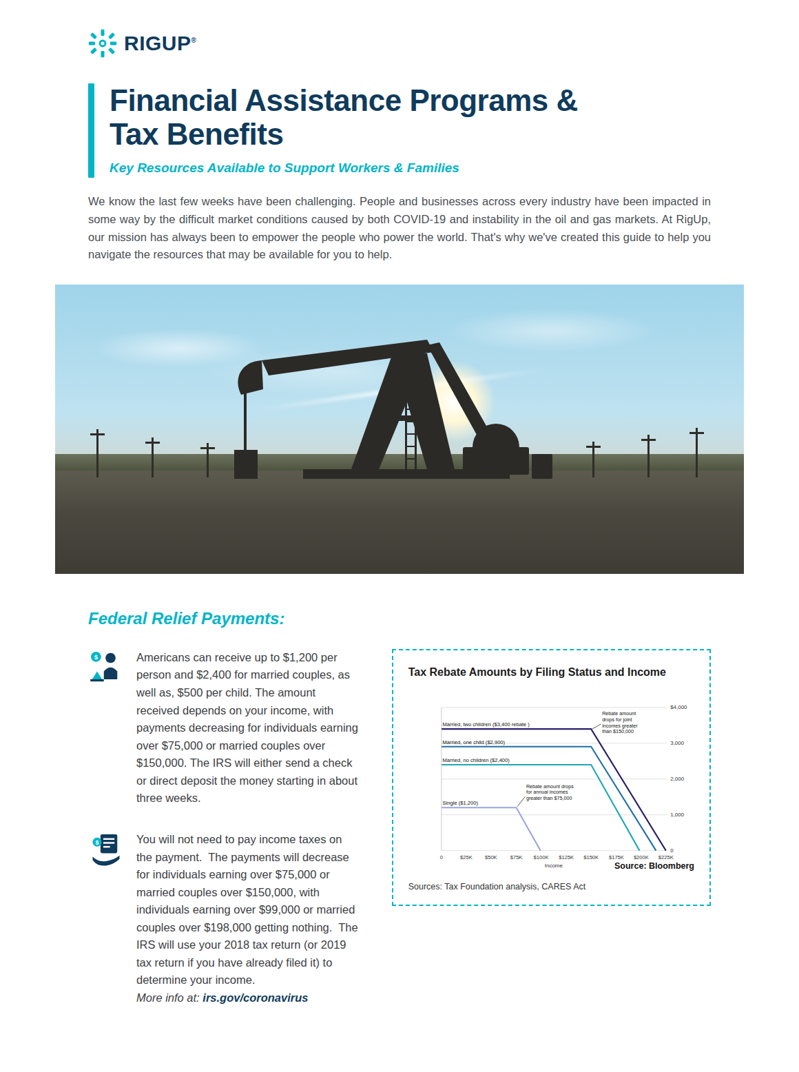RIGUP®
Financial Assistance Programs &
Tax Benefits
Key Resources Available to Support Workers & Families
We know the last few weeks have been challenging. People and businesses across every industry have been impacted in some way by the difficult market conditions caused by both COVID-19 and instability in the oil and gas markets. At RigUp, our mission has always been to empower the people who power the world. That's why we've created this guide to help you navigate the resources that may be available for you to help.
Federal Relief Payments:
$
Americans can receive up to $1,200 per person and $2,400 for married couples, as well as, $500 per child. The amount received depends on your income, with payments decreasing for individuals earning over $75,000 or married couples over $150,000. The IRS will either send a check or direct deposit the money starting in about three weeks.
$
You will not need to pay income taxes on the payment. The payments will decrease for individuals earning over $75,000 or married couples over $150,000, with individuals earning over $99,000 or married couples over $198,000 getting nothing. The IRS will use your 2018 tax return (or 2019 tax return if you have already filed it) to determine your income.
More info at: irs.gov/coronavirus
Tax Rebate Amounts by Filing Status and Income
$4,000 3,000 2,000 1,000 0 0 $25K $50K $75K $100K $125K $150K $175K $200K $225K Income Married, two children ($3,400 rebate ) Married, one child ($2,900) Married, no children ($2,400) Single ($1,200) Rebate amount drops for joint incomes greater than $150,000 Rebate amount drops for annual incomes greater than $75,000
Source: Bloomberg
Sources: Tax Foundation analysis, CARES Act